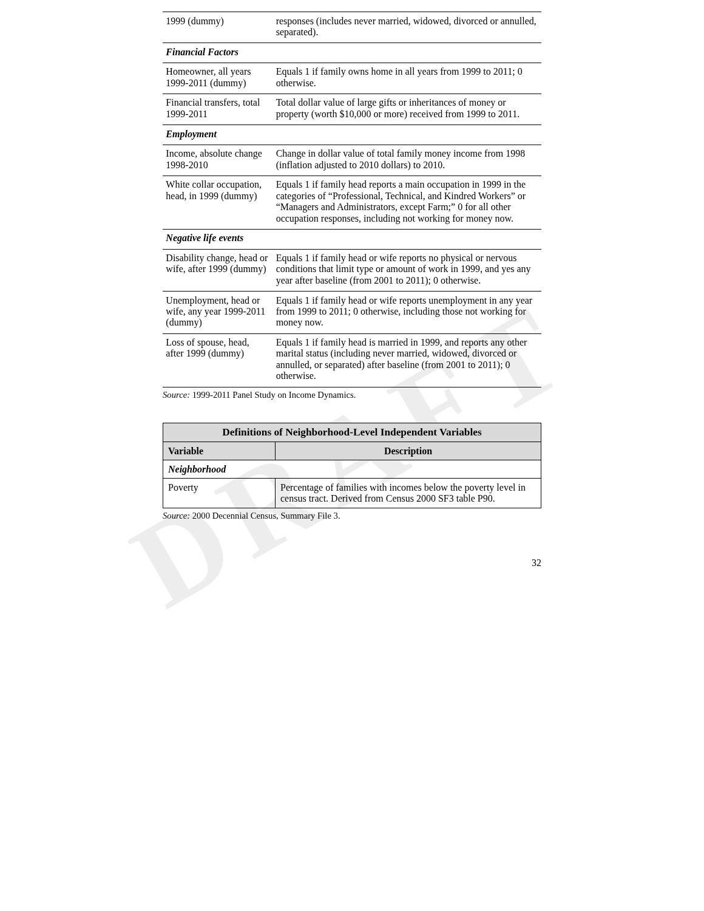DRAFT
| 1999 (dummy) | responses (includes never married, widowed, divorced or annulled, separated). |
| Financial Factors |
| Homeowner, all years 1999-2011 (dummy) | Equals 1 if family owns home in all years from 1999 to 2011; 0 otherwise. |
| Financial transfers, total 1999-2011 | Total dollar value of large gifts or inheritances of money or property (worth $10,000 or more) received from 1999 to 2011. |
| Employment |
| Income, absolute change 1998-2010 | Change in dollar value of total family money income from 1998 (inflation adjusted to 2010 dollars) to 2010. |
| White collar occupation, head, in 1999 (dummy) | Equals 1 if family head reports a main occupation in 1999 in the categories of “Professional, Technical, and Kindred Workers” or “Managers and Administrators, except Farm;” 0 for all other occupation responses, including not working for money now. |
| Negative life events |
| Disability change, head or wife, after 1999 (dummy) | Equals 1 if family head or wife reports no physical or nervous conditions that limit type or amount of work in 1999, and yes any year after baseline (from 2001 to 2011); 0 otherwise. |
| Unemployment, head or wife, any year 1999-2011 (dummy) | Equals 1 if family head or wife reports unemployment in any year from 1999 to 2011; 0 otherwise, including those not working for money now. |
| Loss of spouse, head, after 1999 (dummy) | Equals 1 if family head is married in 1999, and reports any other marital status (including never married, widowed, divorced or annulled, or separated) after baseline (from 2001 to 2011); 0 otherwise. |
Source: 1999-2011 Panel Study on Income Dynamics.
| Definitions of Neighborhood-Level Independent Variables |
| Variable | Description |
| Neighborhood |
| Poverty | Percentage of families with incomes below the poverty level in census tract. Derived from Census 2000 SF3 table P90. |
Source: 2000 Decennial Census, Summary File 3.
32